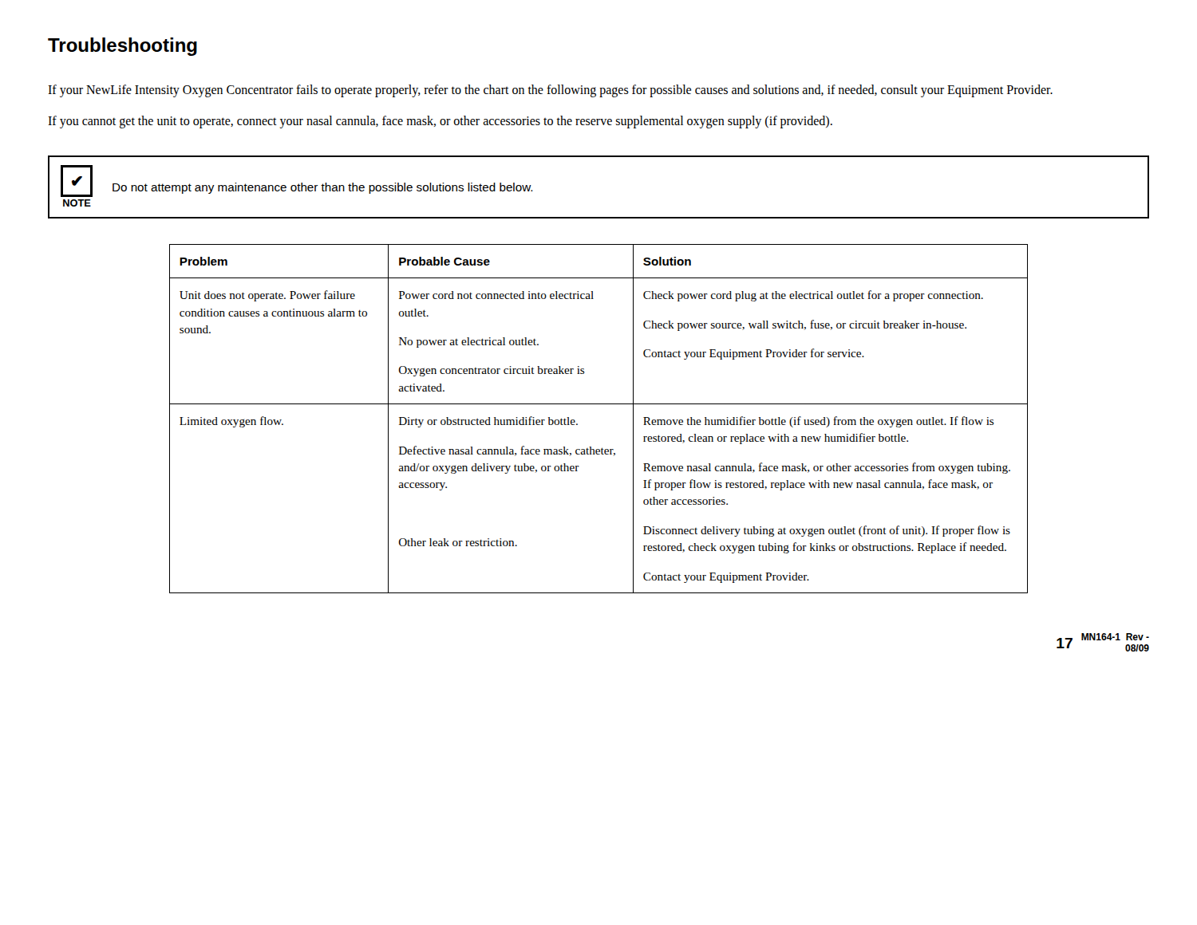Troubleshooting
If your NewLife Intensity Oxygen Concentrator fails to operate properly, refer to the chart on the following pages for possible causes and solutions and, if needed, consult your Equipment Provider.
If you cannot get the unit to operate, connect your nasal cannula, face mask, or other accessories to the reserve supplemental oxygen supply (if provided).
✔
NOTE
Do not attempt any maintenance other than the possible solutions listed below.
| Problem | Probable Cause | Solution |
| --- | --- | --- |
| Unit does not operate. Power failure condition causes a continuous alarm to sound. | Power cord not connected into electrical outlet. No power at electrical outlet. Oxygen concentrator circuit breaker is activated. | Check power cord plug at the electrical outlet for a proper connection. Check power source, wall switch, fuse, or circuit breaker in-house. Contact your Equipment Provider for service. |
| Limited oxygen flow. | Dirty or obstructed humidifier bottle. Defective nasal cannula, face mask, catheter, and/or oxygen delivery tube, or other accessory. Other leak or restriction. | Remove the humidifier bottle (if used) from the oxygen outlet. If flow is restored, clean or replace with a new humidifier bottle. Remove nasal cannula, face mask, or other accessories from oxygen tubing. If proper flow is restored, replace with new nasal cannula, face mask, or other accessories. Disconnect delivery tubing at oxygen outlet (front of unit). If proper flow is restored, check oxygen tubing for kinks or obstructions. Replace if needed. Contact your Equipment Provider. |
17
MN164-1 Rev -
08/09